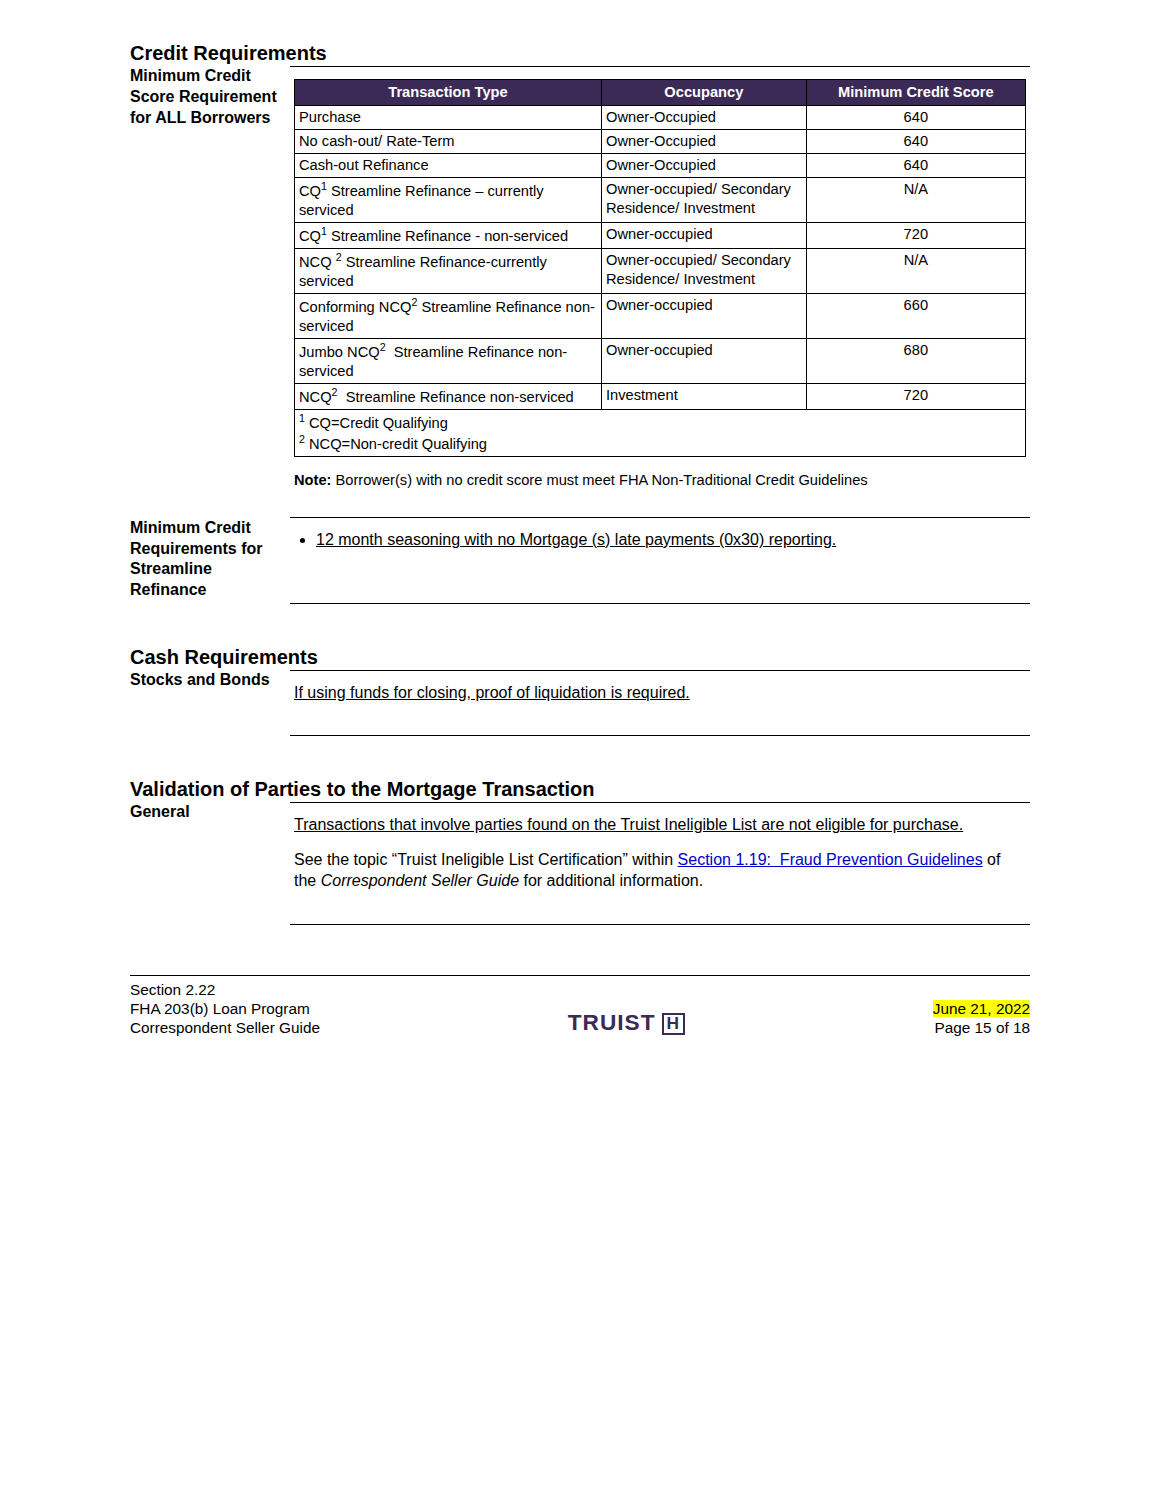Credit Requirements
Minimum Credit Score Requirement for ALL Borrowers
| Transaction Type | Occupancy | Minimum Credit Score |
| --- | --- | --- |
| Purchase | Owner-Occupied | 640 |
| No cash-out/ Rate-Term | Owner-Occupied | 640 |
| Cash-out Refinance | Owner-Occupied | 640 |
| CQ 1 Streamline Refinance – currently serviced | Owner-occupied/ Secondary Residence/ Investment | N/A |
| CQ 1 Streamline Refinance - non-serviced | Owner-occupied | 720 |
| NCQ 2 Streamline Refinance-currently serviced | Owner-occupied/ Secondary Residence/ Investment | N/A |
| Conforming NCQ 2 Streamline Refinance non-serviced | Owner-occupied | 660 |
| Jumbo NCQ 2 Streamline Refinance non-serviced | Owner-occupied | 680 |
| NCQ 2 Streamline Refinance non-serviced | Investment | 720 |
| 1 CQ=Credit Qualifying 2 NCQ=Non-credit Qualifying |
Note: Borrower(s) with no credit score must meet FHA Non-Traditional Credit Guidelines
Minimum Credit Requirements for Streamline Refinance
12 month seasoning with no Mortgage (s) late payments (0x30) reporting.
Cash Requirements
Stocks and Bonds
If using funds for closing, proof of liquidation is required.
Validation of Parties to the Mortgage Transaction
General
Transactions that involve parties found on the Truist Ineligible List are not eligible for purchase.
See the topic “Truist Ineligible List Certification” within Section 1.19: Fraud Prevention Guidelines of the Correspondent Seller Guide for additional information.
Section 2.22
FHA 203(b) Loan Program
Correspondent Seller Guide
TRUISTH
June 21, 2022
Page 15 of 18